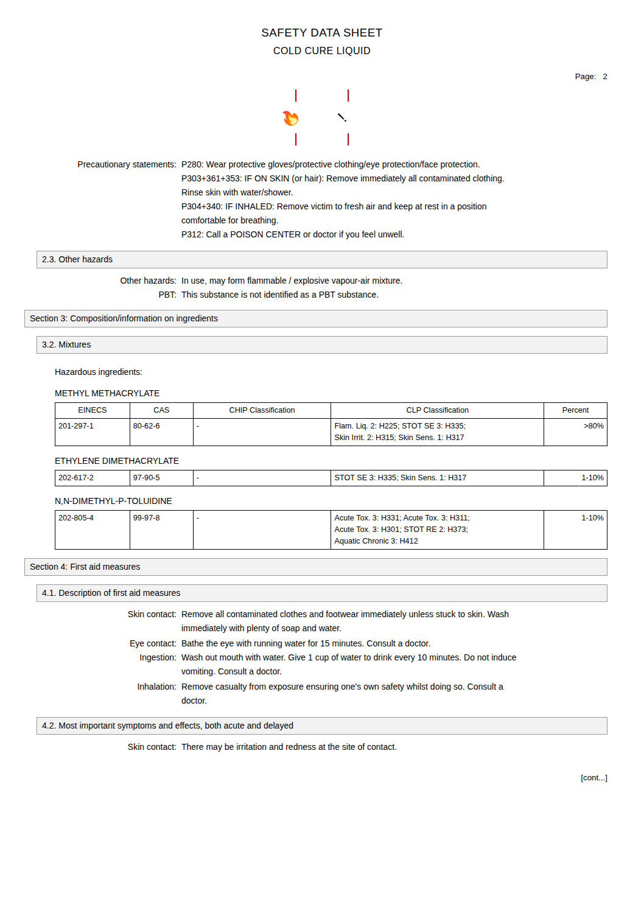SAFETY DATA SHEET
COLD CURE LIQUID
Page: 2
🔥 !
Precautionary statements:
P280: Wear protective gloves/protective clothing/eye protection/face protection.
P303+361+353: IF ON SKIN (or hair): Remove immediately all contaminated clothing.
Rinse skin with water/shower.
P304+340: IF INHALED: Remove victim to fresh air and keep at rest in a position
comfortable for breathing.
P312: Call a POISON CENTER or doctor if you feel unwell.
2.3. Other hazards
Other hazards:
In use, may form flammable / explosive vapour-air mixture.
PBT:
This substance is not identified as a PBT substance.
Section 3: Composition/information on ingredients
3.2. Mixtures
Hazardous ingredients:
METHYL METHACRYLATE
| EINECS | CAS | CHIP Classification | CLP Classification | Percent |
| --- | --- | --- | --- | --- |
| 201-297-1 | 80-62-6 | - | Flam. Liq. 2: H225; STOT SE 3: H335; Skin Irrit. 2: H315; Skin Sens. 1: H317 | >80% |
ETHYLENE DIMETHACRYLATE
| 202-617-2 | 97-90-5 | - | STOT SE 3: H335; Skin Sens. 1: H317 | 1-10% |
N,N-DIMETHYL-P-TOLUIDINE
| 202-805-4 | 99-97-8 | - | Acute Tox. 3: H331; Acute Tox. 3: H311; Acute Tox. 3: H301; STOT RE 2: H373; Aquatic Chronic 3: H412 | 1-10% |
Section 4: First aid measures
4.1. Description of first aid measures
Skin contact:
Remove all contaminated clothes and footwear immediately unless stuck to skin. Wash
immediately with plenty of soap and water.
Eye contact:
Bathe the eye with running water for 15 minutes. Consult a doctor.
Ingestion:
Wash out mouth with water. Give 1 cup of water to drink every 10 minutes. Do not induce
vomiting. Consult a doctor.
Inhalation:
Remove casualty from exposure ensuring one's own safety whilst doing so. Consult a
doctor.
4.2. Most important symptoms and effects, both acute and delayed
Skin contact:
There may be irritation and redness at the site of contact.
[cont...]